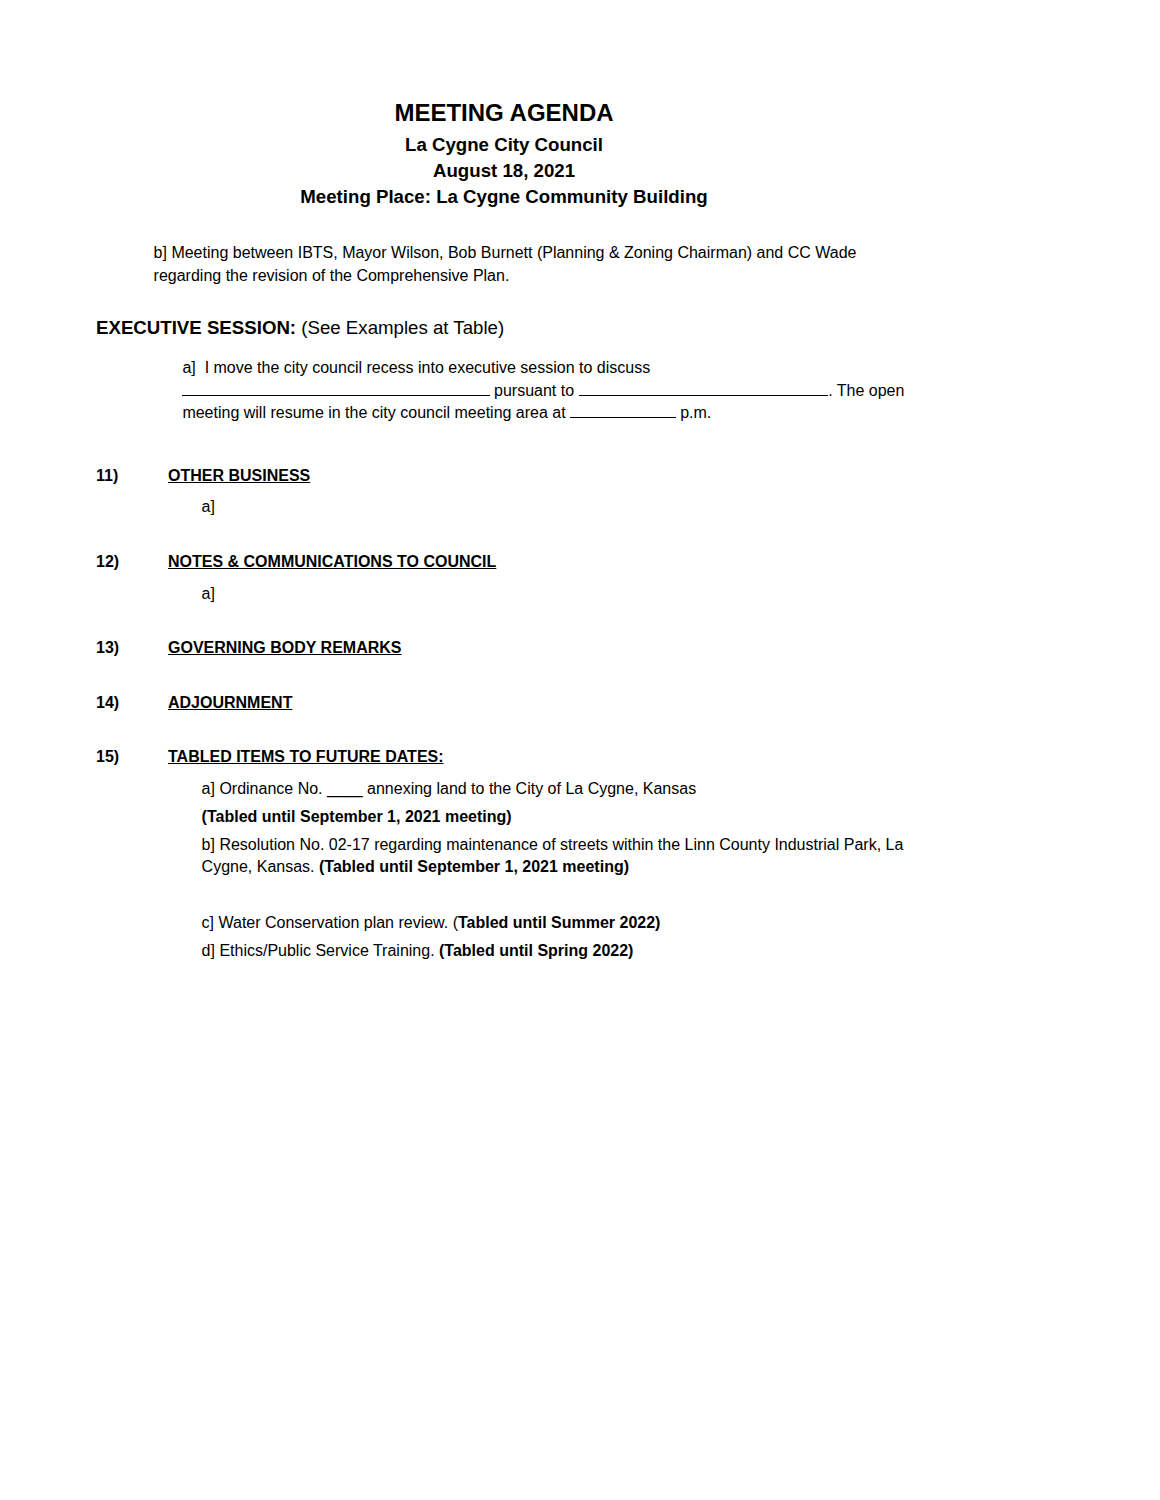MEETING AGENDA
La Cygne City Council
August 18, 2021
Meeting Place: La Cygne Community Building
b] Meeting between IBTS, Mayor Wilson, Bob Burnett (Planning & Zoning Chairman) and CC Wade regarding the revision of the Comprehensive Plan.
EXECUTIVE SESSION: (See Examples at Table)
a] I move the city council recess into executive session to discuss pursuant to . The open meeting will resume in the city council meeting area at p.m.
11) OTHER BUSINESS
a]
12) NOTES & COMMUNICATIONS TO COUNCIL
a]
13) GOVERNING BODY REMARKS
14) ADJOURNMENT
15) TABLED ITEMS TO FUTURE DATES:
a] Ordinance No. ____ annexing land to the City of La Cygne, Kansas
(Tabled until September 1, 2021 meeting)
b] Resolution No. 02-17 regarding maintenance of streets within the Linn County Industrial Park, La Cygne, Kansas. (Tabled until September 1, 2021 meeting)
c] Water Conservation plan review. (Tabled until Summer 2022)
d] Ethics/Public Service Training. (Tabled until Spring 2022)